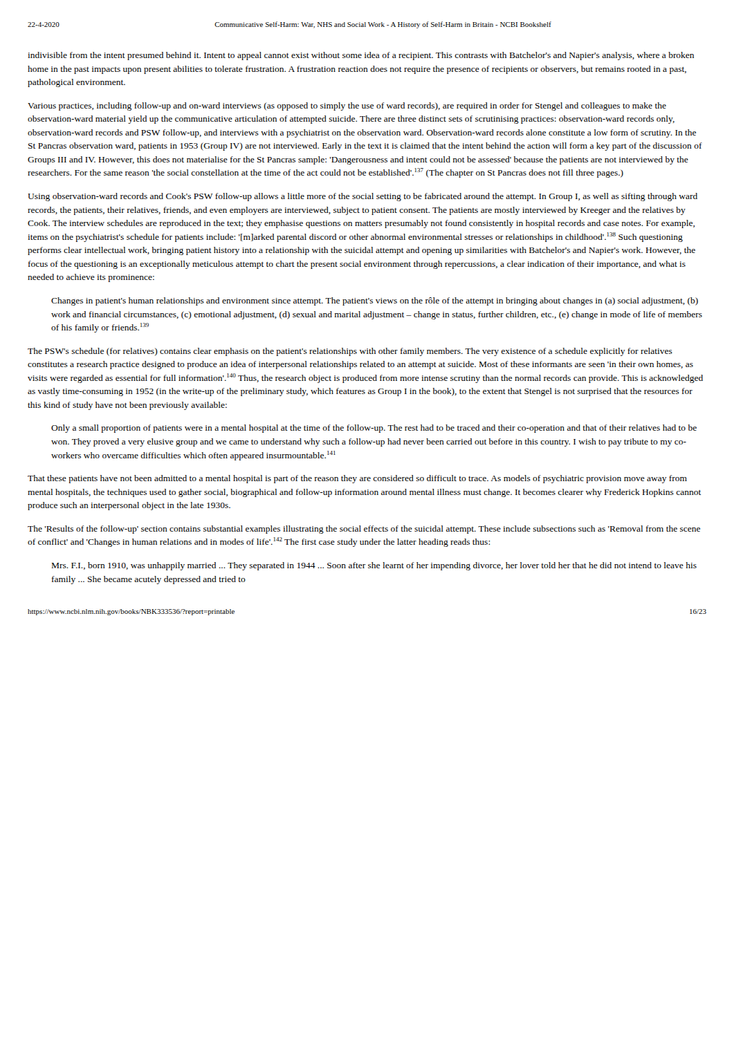22-4-2020
Communicative Self-Harm: War, NHS and Social Work - A History of Self-Harm in Britain - NCBI Bookshelf
indivisible from the intent presumed behind it. Intent to appeal cannot exist without some idea of a recipient. This contrasts with Batchelor's and Napier's analysis, where a broken home in the past impacts upon present abilities to tolerate frustration. A frustration reaction does not require the presence of recipients or observers, but remains rooted in a past, pathological environment.
Various practices, including follow-up and on-ward interviews (as opposed to simply the use of ward records), are required in order for Stengel and colleagues to make the observation-ward material yield up the communicative articulation of attempted suicide. There are three distinct sets of scrutinising practices: observation-ward records only, observation-ward records and PSW follow-up, and interviews with a psychiatrist on the observation ward. Observation-ward records alone constitute a low form of scrutiny. In the St Pancras observation ward, patients in 1953 (Group IV) are not interviewed. Early in the text it is claimed that the intent behind the action will form a key part of the discussion of Groups III and IV. However, this does not materialise for the St Pancras sample: 'Dangerousness and intent could not be assessed' because the patients are not interviewed by the researchers. For the same reason 'the social constellation at the time of the act could not be established'.137 (The chapter on St Pancras does not fill three pages.)
Using observation-ward records and Cook's PSW follow-up allows a little more of the social setting to be fabricated around the attempt. In Group I, as well as sifting through ward records, the patients, their relatives, friends, and even employers are interviewed, subject to patient consent. The patients are mostly interviewed by Kreeger and the relatives by Cook. The interview schedules are reproduced in the text; they emphasise questions on matters presumably not found consistently in hospital records and case notes. For example, items on the psychiatrist's schedule for patients include: '[m]arked parental discord or other abnormal environmental stresses or relationships in childhood'.138 Such questioning performs clear intellectual work, bringing patient history into a relationship with the suicidal attempt and opening up similarities with Batchelor's and Napier's work. However, the focus of the questioning is an exceptionally meticulous attempt to chart the present social environment through repercussions, a clear indication of their importance, and what is needed to achieve its prominence:
Changes in patient's human relationships and environment since attempt. The patient's views on the rôle of the attempt in bringing about changes in (a) social adjustment, (b) work and financial circumstances, (c) emotional adjustment, (d) sexual and marital adjustment – change in status, further children, etc., (e) change in mode of life of members of his family or friends.139
The PSW's schedule (for relatives) contains clear emphasis on the patient's relationships with other family members. The very existence of a schedule explicitly for relatives constitutes a research practice designed to produce an idea of interpersonal relationships related to an attempt at suicide. Most of these informants are seen 'in their own homes, as visits were regarded as essential for full information'.140 Thus, the research object is produced from more intense scrutiny than the normal records can provide. This is acknowledged as vastly time-consuming in 1952 (in the write-up of the preliminary study, which features as Group I in the book), to the extent that Stengel is not surprised that the resources for this kind of study have not been previously available:
Only a small proportion of patients were in a mental hospital at the time of the follow-up. The rest had to be traced and their co-operation and that of their relatives had to be won. They proved a very elusive group and we came to understand why such a follow-up had never been carried out before in this country. I wish to pay tribute to my co-workers who overcame difficulties which often appeared insurmountable.141
That these patients have not been admitted to a mental hospital is part of the reason they are considered so difficult to trace. As models of psychiatric provision move away from mental hospitals, the techniques used to gather social, biographical and follow-up information around mental illness must change. It becomes clearer why Frederick Hopkins cannot produce such an interpersonal object in the late 1930s.
The 'Results of the follow-up' section contains substantial examples illustrating the social effects of the suicidal attempt. These include subsections such as 'Removal from the scene of conflict' and 'Changes in human relations and in modes of life'.142 The first case study under the latter heading reads thus:
Mrs. F.I., born 1910, was unhappily married ... They separated in 1944 ... Soon after she learnt of her impending divorce, her lover told her that he did not intend to leave his family ... She became acutely depressed and tried to
https://www.ncbi.nlm.nih.gov/books/NBK333536/?report=printable
16/23